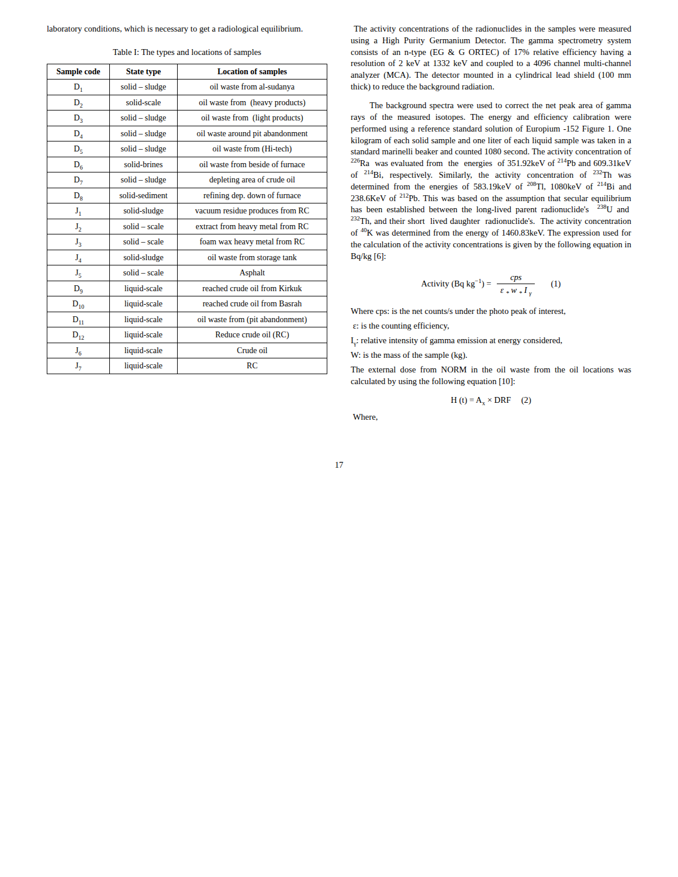laboratory conditions, which is necessary to get a radiological equilibrium.
Table I: The types and locations of samples
| Sample code | State type | Location of samples |
| --- | --- | --- |
| D 1 | solid – sludge | oil waste from al-sudanya |
| D 2 | solid-scale | oil waste from (heavy products) |
| D 3 | solid – sludge | oil waste from (light products) |
| D 4 | solid – sludge | oil waste around pit abandonment |
| D 5 | solid – sludge | oil waste from (Hi-tech) |
| D 6 | solid-brines | oil waste from beside of furnace |
| D 7 | solid – sludge | depleting area of crude oil |
| D 8 | solid-sediment | refining dep. down of furnace |
| J 1 | solid-sludge | vacuum residue produces from RC |
| J 2 | solid – scale | extract from heavy metal from RC |
| J 3 | solid – scale | foam wax heavy metal from RC |
| J 4 | solid-sludge | oil waste from storage tank |
| J 5 | solid – scale | Asphalt |
| D 9 | liquid-scale | reached crude oil from Kirkuk |
| D 10 | liquid-scale | reached crude oil from Basrah |
| D 11 | liquid-scale | oil waste from (pit abandonment) |
| D 12 | liquid-scale | Reduce crude oil (RC) |
| J 6 | liquid-scale | Crude oil |
| J 7 | liquid-scale | RC |
The activity concentrations of the radionuclides in the samples were measured using a High Purity Germanium Detector. The gamma spectrometry system consists of an n-type (EG & G ORTEC) of 17% relative efficiency having a resolution of 2 keV at 1332 keV and coupled to a 4096 channel multi-channel analyzer (MCA). The detector mounted in a cylindrical lead shield (100 mm thick) to reduce the background radiation.
The background spectra were used to correct the net peak area of gamma rays of the measured isotopes. The energy and efficiency calibration were performed using a reference standard solution of Europium -152 Figure 1. One kilogram of each solid sample and one liter of each liquid sample was taken in a standard marinelli beaker and counted 1080 second. The activity concentration of 226Ra was evaluated from the energies of 351.92keV of 214Pb and 609.31keV of 214Bi, respectively. Similarly, the activity concentration of 232Th was determined from the energies of 583.19keV of 208Tl, 1080keV of 214Bi and 238.6KeV of 212Pb. This was based on the assumption that secular equilibrium has been established between the long-lived parent radionuclide's 238U and 232Th, and their short lived daughter radionuclide's. The activity concentration of 40K was determined from the energy of 1460.83keV. The expression used for the calculation of the activity concentrations is given by the following equation in Bq/kg [6]:
Activity (Bq kg−1) = cps ε * w * I γ (1)
Where cps: is the net counts/s under the photo peak of interest,
ε: is the counting efficiency,
Iγ: relative intensity of gamma emission at energy considered,
W: is the mass of the sample (kg).
The external dose from NORM in the oil waste from the oil locations was calculated by using the following equation [10]:
H (t) = Ax × DRF(2)
Where,
17